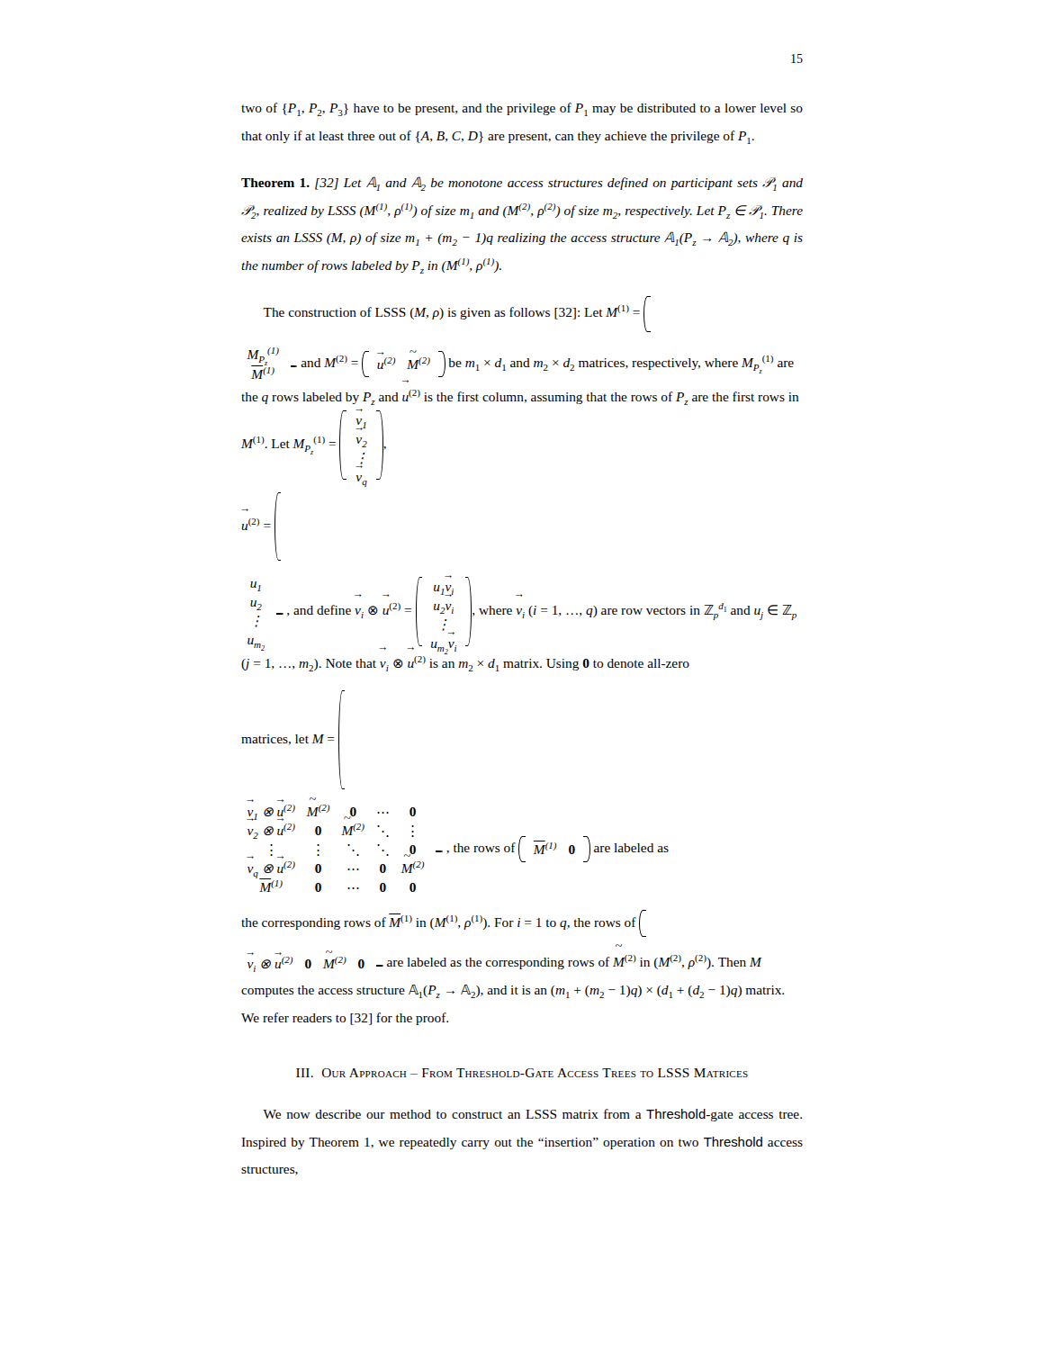15
two of {P1, P2, P3} have to be present, and the privilege of P1 may be distributed to a lower level so that only if at least three out of {A, B, C, D} are present, can they achieve the privilege of P1.
Theorem 1. [32] Let 𝔸1 and 𝔸2 be monotone access structures defined on participant sets 𝒫1 and 𝒫2, realized by LSSS (M(1), ρ(1)) of size m1 and (M(2), ρ(2)) of size m2, respectively. Let Pz ∈ 𝒫1. There exists an LSSS (M, ρ) of size m1 + (m2 − 1)q realizing the access structure 𝔸1(Pz → 𝔸2), where q is the number of rows labeled by Pz in (M(1), ρ(1)).
The construction of LSSS (M, ρ) is given as follows [32]: Let M(1) =
| M P z (1) |
| M (1) |
and M(2) =
| → u (2) | ~ M (2) |
be m1 × d1 and m2 × d2 matrices, respectively, where MPz(1) are the q rows labeled by Pz and →u(2) is the first column, assuming that the rows of Pz are the first rows in M(1). Let MPz(1) =
| → v 1 |
| → v 2 |
| ⋮ |
| → v q |
,
→u(2) =
| u 1 |
| u 2 |
| ⋮ |
| u m 2 |
, and define →vi ⊗ →u(2) =
| u 1 → v i |
| u 2 → v i |
| ⋮ |
| u m 2 → v i |
, where →vi (i = 1, …, q) are row vectors in ℤpd1 and uj ∈ ℤp (j = 1, …, m2). Note that →vi ⊗ →u(2) is an m2 × d1 matrix. Using 0 to denote all-zero
matrices, let M =
| → v 1 ⊗ → u (2) | ~ M (2) | 0 | ⋯ | 0 |
| → v 2 ⊗ → u (2) | 0 | ~ M (2) | ⋱ | ⋮ |
| ⋮ | ⋮ | ⋱ | ⋱ | 0 |
| → v q ⊗ → u (2) | 0 | ⋯ | 0 | ~ M (2) |
| M (1) | 0 | ⋯ | 0 | 0 |
, the rows of
| M (1) | 0 |
are labeled as
the corresponding rows of M(1) in (M(1), ρ(1)). For i = 1 to q, the rows of
| → v i ⊗ → u (2) | 0 | ~ M (2) | 0 |
are labeled as the corresponding rows of ~M(2) in (M(2), ρ(2)). Then M computes the access structure 𝔸1(Pz → 𝔸2), and it is an (m1 + (m2 − 1)q) × (d1 + (d2 − 1)q) matrix. We refer readers to [32] for the proof.
III. Our Approach – From Threshold-Gate Access Trees to LSSS Matrices
We now describe our method to construct an LSSS matrix from a Threshold-gate access tree. Inspired by Theorem 1, we repeatedly carry out the “insertion” operation on two Threshold access structures,